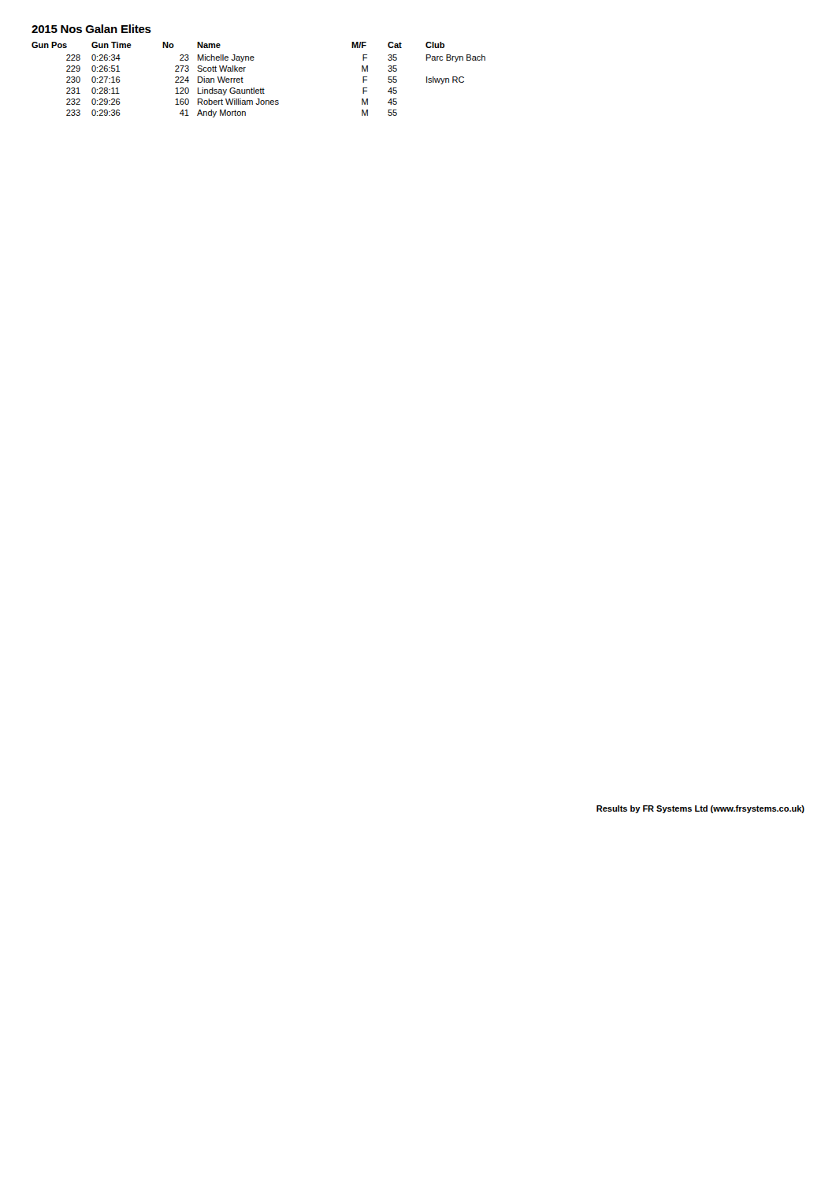2015 Nos Galan Elites
| Gun Pos | Gun Time | No | Name | M/F | Cat | Club |
| --- | --- | --- | --- | --- | --- | --- |
| 228 | 0:26:34 | 23 | Michelle Jayne | F | 35 | Parc Bryn Bach |
| 229 | 0:26:51 | 273 | Scott Walker | M | 35 | |
| 230 | 0:27:16 | 224 | Dian Werret | F | 55 | Islwyn RC |
| 231 | 0:28:11 | 120 | Lindsay Gauntlett | F | 45 | |
| 232 | 0:29:26 | 160 | Robert William Jones | M | 45 | |
| 233 | 0:29:36 | 41 | Andy Morton | M | 55 | |
Results by FR Systems Ltd (www.frsystems.co.uk)